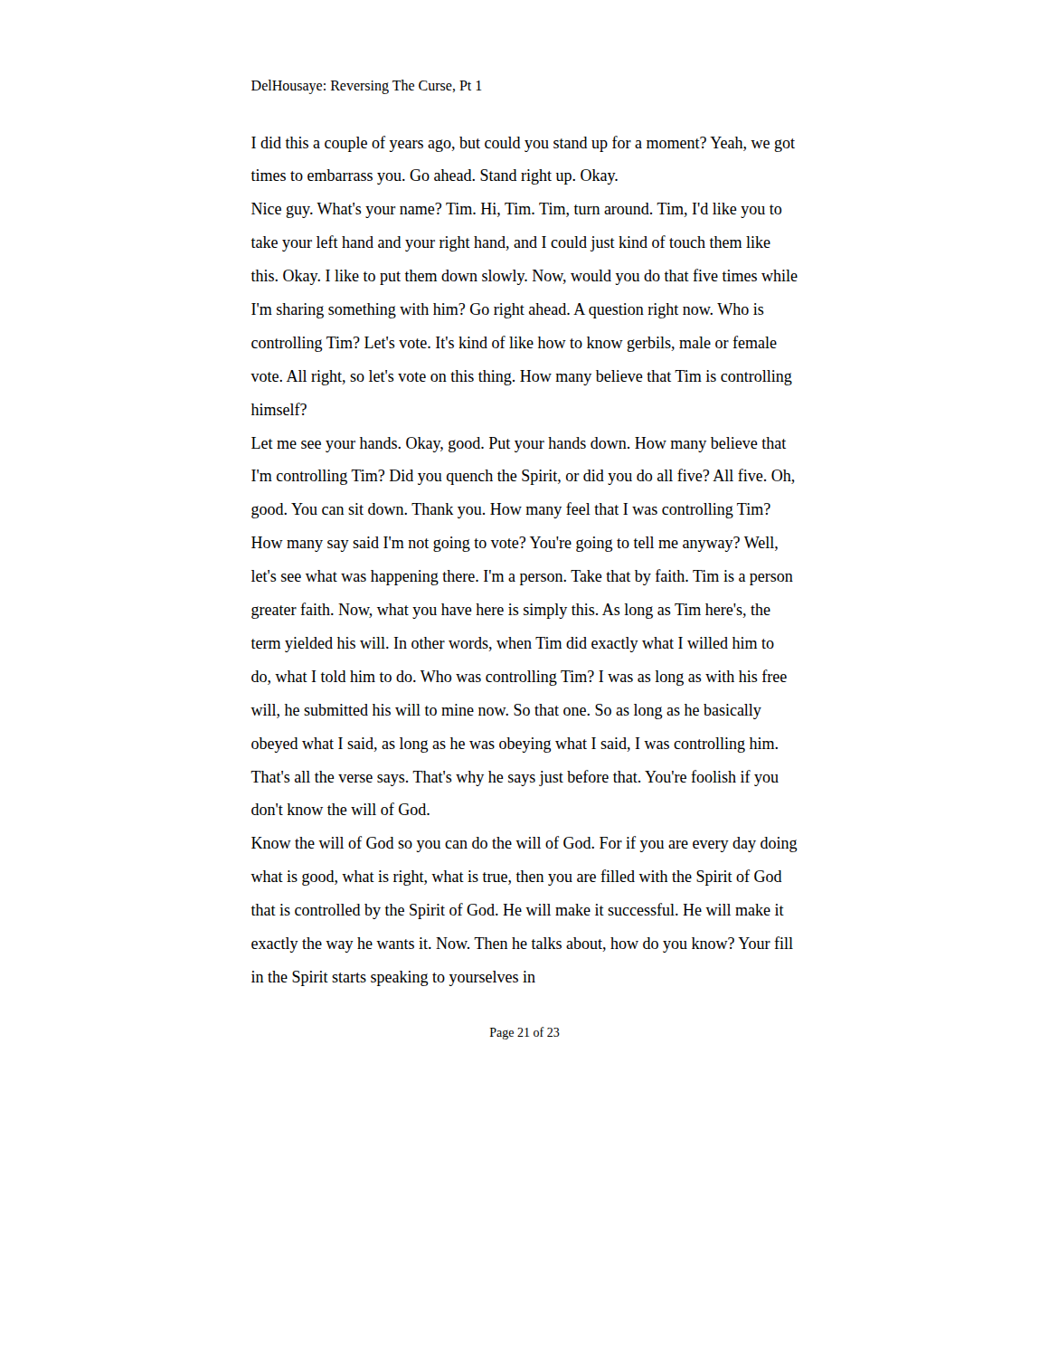DelHousaye: Reversing The Curse, Pt 1
I did this a couple of years ago, but could you stand up for a moment? Yeah, we got times to embarrass you. Go ahead. Stand right up. Okay.
Nice guy. What's your name? Tim. Hi, Tim. Tim, turn around. Tim, I'd like you to take your left hand and your right hand, and I could just kind of touch them like this. Okay. I like to put them down slowly. Now, would you do that five times while I'm sharing something with him? Go right ahead. A question right now. Who is controlling Tim? Let's vote. It's kind of like how to know gerbils, male or female vote. All right, so let's vote on this thing. How many believe that Tim is controlling himself?
Let me see your hands. Okay, good. Put your hands down. How many believe that I'm controlling Tim? Did you quench the Spirit, or did you do all five? All five. Oh, good. You can sit down. Thank you. How many feel that I was controlling Tim? How many say said I'm not going to vote? You're going to tell me anyway? Well, let's see what was happening there. I'm a person. Take that by faith. Tim is a person greater faith. Now, what you have here is simply this. As long as Tim here's, the term yielded his will. In other words, when Tim did exactly what I willed him to do, what I told him to do. Who was controlling Tim? I was as long as with his free will, he submitted his will to mine now. So that one. So as long as he basically obeyed what I said, as long as he was obeying what I said, I was controlling him. That's all the verse says. That's why he says just before that. You're foolish if you don't know the will of God.
Know the will of God so you can do the will of God. For if you are every day doing what is good, what is right, what is true, then you are filled with the Spirit of God that is controlled by the Spirit of God. He will make it successful. He will make it exactly the way he wants it. Now. Then he talks about, how do you know? Your fill in the Spirit starts speaking to yourselves in
Page 21 of 23